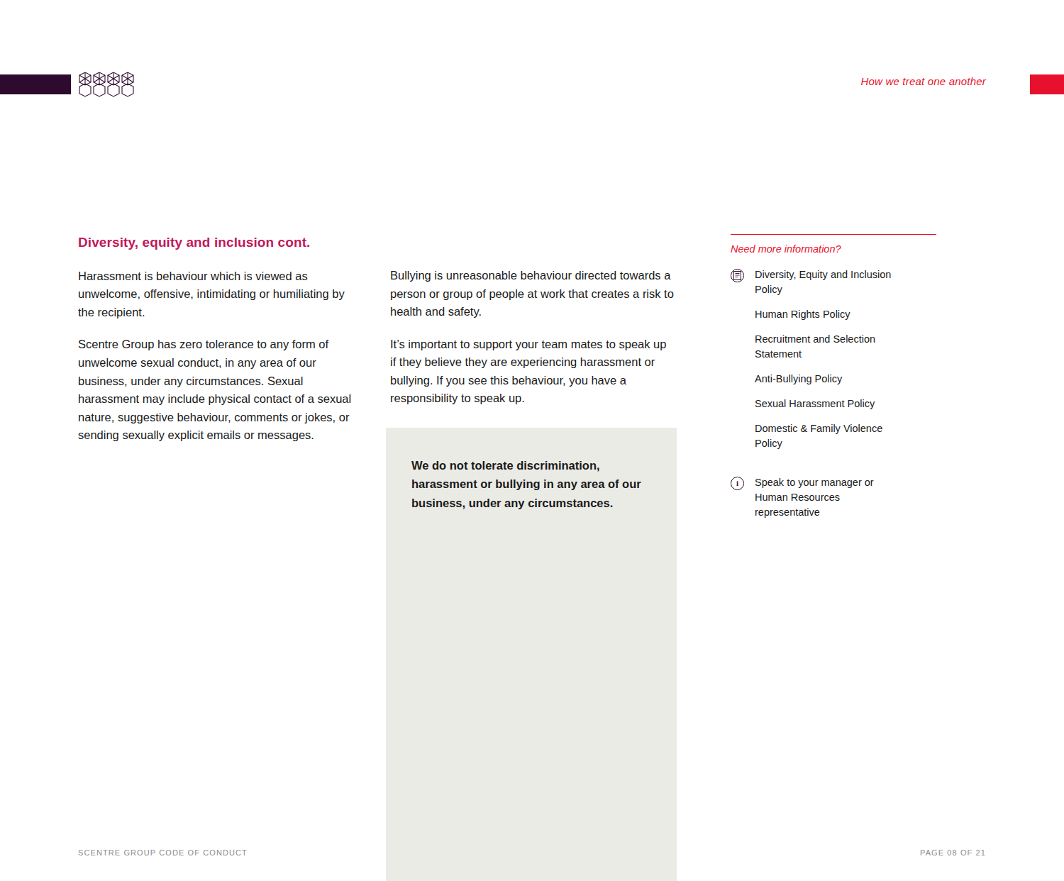How we treat one another
Diversity, equity and inclusion cont.
Harassment is behaviour which is viewed as unwelcome, offensive, intimidating or humiliating by the recipient.
Scentre Group has zero tolerance to any form of unwelcome sexual conduct, in any area of our business, under any circumstances. Sexual harassment may include physical contact of a sexual nature, suggestive behaviour, comments or jokes, or sending sexually explicit emails or messages.
Bullying is unreasonable behaviour directed towards a person or group of people at work that creates a risk to health and safety.
It’s important to support your team mates to speak up if they believe they are experiencing harassment or bullying. If you see this behaviour, you have a responsibility to speak up.
We do not tolerate discrimination, harassment or bullying in any area of our business, under any circumstances.
Need more information?
Diversity, Equity and Inclusion Policy
Human Rights Policy
Recruitment and Selection Statement
Anti-Bullying Policy
Sexual Harassment Policy
Domestic & Family Violence Policy
i
Speak to your manager or Human Resources representative
Scentre Group Code of Conduct Page 08 of 21